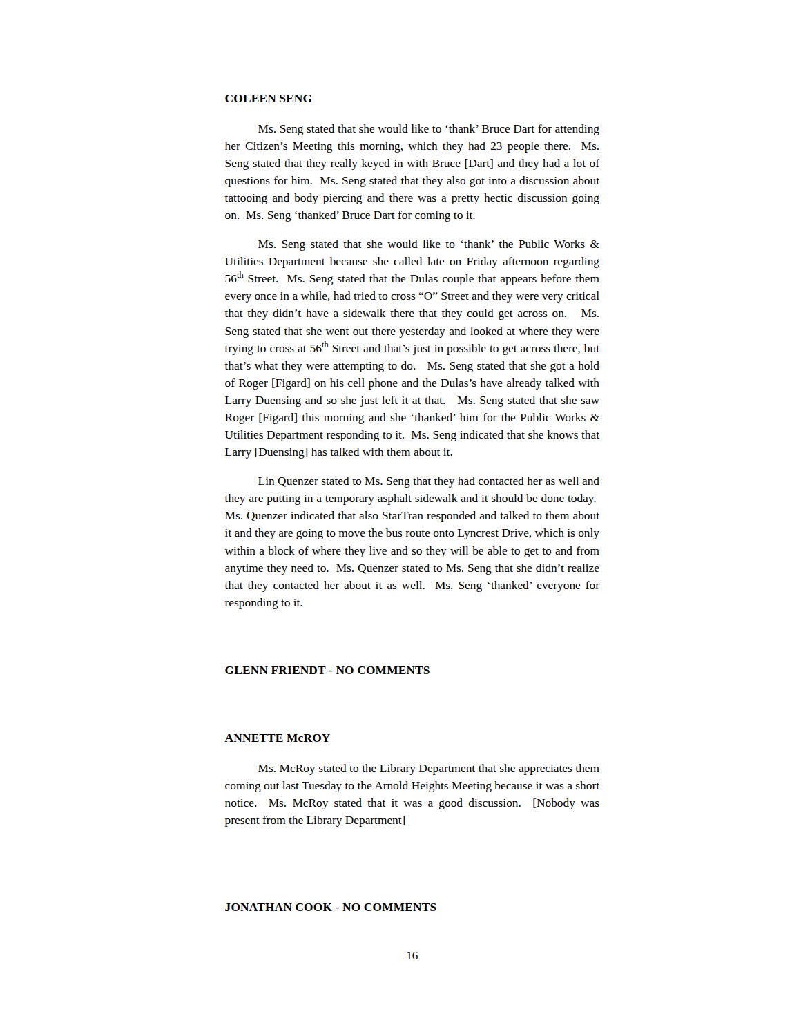COLEEN SENG
Ms. Seng stated that she would like to ‘thank’ Bruce Dart for attending her Citizen’s Meeting this morning, which they had 23 people there. Ms. Seng stated that they really keyed in with Bruce [Dart] and they had a lot of questions for him. Ms. Seng stated that they also got into a discussion about tattooing and body piercing and there was a pretty hectic discussion going on. Ms. Seng ‘thanked’ Bruce Dart for coming to it.
Ms. Seng stated that she would like to ‘thank’ the Public Works & Utilities Department because she called late on Friday afternoon regarding 56th Street. Ms. Seng stated that the Dulas couple that appears before them every once in a while, had tried to cross “O” Street and they were very critical that they didn’t have a sidewalk there that they could get across on. Ms. Seng stated that she went out there yesterday and looked at where they were trying to cross at 56th Street and that’s just in possible to get across there, but that’s what they were attempting to do. Ms. Seng stated that she got a hold of Roger [Figard] on his cell phone and the Dulas’s have already talked with Larry Duensing and so she just left it at that. Ms. Seng stated that she saw Roger [Figard] this morning and she ‘thanked’ him for the Public Works & Utilities Department responding to it. Ms. Seng indicated that she knows that Larry [Duensing] has talked with them about it.
Lin Quenzer stated to Ms. Seng that they had contacted her as well and they are putting in a temporary asphalt sidewalk and it should be done today. Ms. Quenzer indicated that also StarTran responded and talked to them about it and they are going to move the bus route onto Lyncrest Drive, which is only within a block of where they live and so they will be able to get to and from anytime they need to. Ms. Quenzer stated to Ms. Seng that she didn’t realize that they contacted her about it as well. Ms. Seng ‘thanked’ everyone for responding to it.
GLENN FRIENDT - NO COMMENTS
ANNETTE McROY
Ms. McRoy stated to the Library Department that she appreciates them coming out last Tuesday to the Arnold Heights Meeting because it was a short notice. Ms. McRoy stated that it was a good discussion. [Nobody was present from the Library Department]
JONATHAN COOK - NO COMMENTS
16